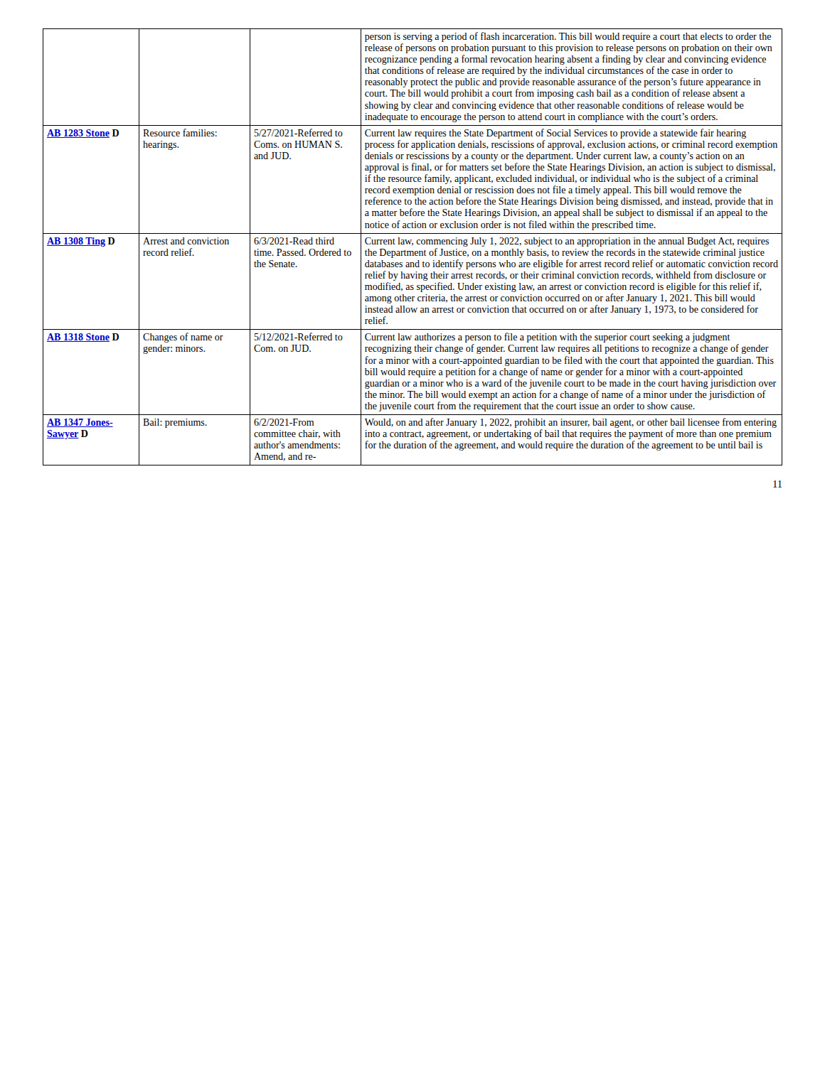| | | | person is serving a period of flash incarceration. This bill would require a court that elects to order the release of persons on probation pursuant to this provision to release persons on probation on their own recognizance pending a formal revocation hearing absent a finding by clear and convincing evidence that conditions of release are required by the individual circumstances of the case in order to reasonably protect the public and provide reasonable assurance of the person’s future appearance in court. The bill would prohibit a court from imposing cash bail as a condition of release absent a showing by clear and convincing evidence that other reasonable conditions of release would be inadequate to encourage the person to attend court in compliance with the court’s orders. |
| AB 1283 Stone D | Resource families: hearings. | 5/27/2021-Referred to Coms. on HUMAN S. and JUD. | Current law requires the State Department of Social Services to provide a statewide fair hearing process for application denials, rescissions of approval, exclusion actions, or criminal record exemption denials or rescissions by a county or the department. Under current law, a county’s action on an approval is final, or for matters set before the State Hearings Division, an action is subject to dismissal, if the resource family, applicant, excluded individual, or individual who is the subject of a criminal record exemption denial or rescission does not file a timely appeal. This bill would remove the reference to the action before the State Hearings Division being dismissed, and instead, provide that in a matter before the State Hearings Division, an appeal shall be subject to dismissal if an appeal to the notice of action or exclusion order is not filed within the prescribed time. |
| AB 1308 Ting D | Arrest and conviction record relief. | 6/3/2021-Read third time. Passed. Ordered to the Senate. | Current law, commencing July 1, 2022, subject to an appropriation in the annual Budget Act, requires the Department of Justice, on a monthly basis, to review the records in the statewide criminal justice databases and to identify persons who are eligible for arrest record relief or automatic conviction record relief by having their arrest records, or their criminal conviction records, withheld from disclosure or modified, as specified. Under existing law, an arrest or conviction record is eligible for this relief if, among other criteria, the arrest or conviction occurred on or after January 1, 2021. This bill would instead allow an arrest or conviction that occurred on or after January 1, 1973, to be considered for relief. |
| AB 1318 Stone D | Changes of name or gender: minors. | 5/12/2021-Referred to Com. on JUD. | Current law authorizes a person to file a petition with the superior court seeking a judgment recognizing their change of gender. Current law requires all petitions to recognize a change of gender for a minor with a court-appointed guardian to be filed with the court that appointed the guardian. This bill would require a petition for a change of name or gender for a minor with a court-appointed guardian or a minor who is a ward of the juvenile court to be made in the court having jurisdiction over the minor. The bill would exempt an action for a change of name of a minor under the jurisdiction of the juvenile court from the requirement that the court issue an order to show cause. |
| AB 1347 Jones-Sawyer D | Bail: premiums. | 6/2/2021-From committee chair, with author's amendments: Amend, and re- | Would, on and after January 1, 2022, prohibit an insurer, bail agent, or other bail licensee from entering into a contract, agreement, or undertaking of bail that requires the payment of more than one premium for the duration of the agreement, and would require the duration of the agreement to be until bail is |
11